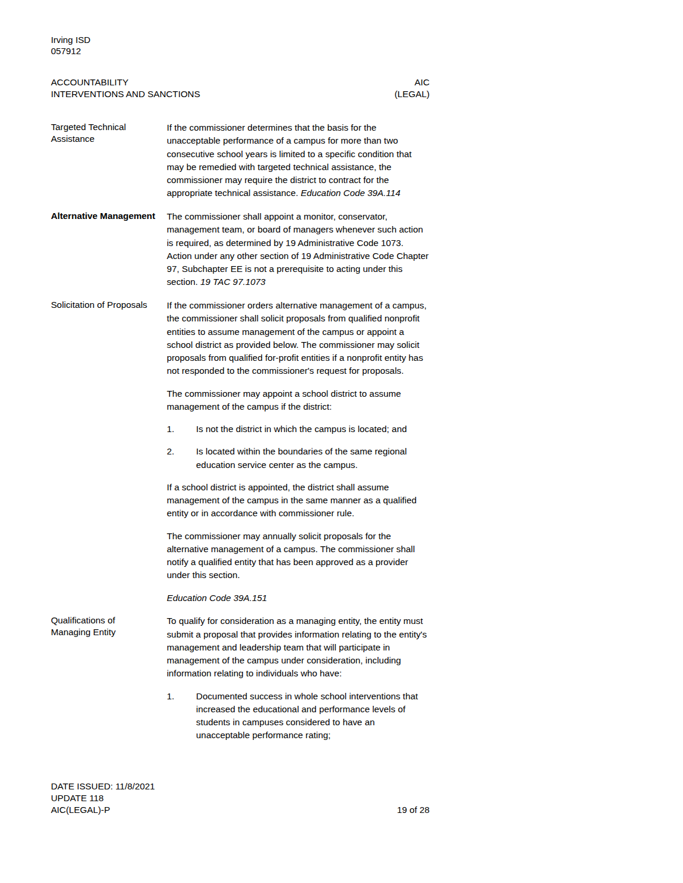Irving ISD
057912
ACCOUNTABILITY INTERVENTIONS AND SANCTIONS
AIC (LEGAL)
Targeted Technical Assistance
If the commissioner determines that the basis for the unacceptable performance of a campus for more than two consecutive school years is limited to a specific condition that may be remedied with targeted technical assistance, the commissioner may require the district to contract for the appropriate technical assistance. Education Code 39A.114
Alternative Management
The commissioner shall appoint a monitor, conservator, management team, or board of managers whenever such action is required, as determined by 19 Administrative Code 1073. Action under any other section of 19 Administrative Code Chapter 97, Subchapter EE is not a prerequisite to acting under this section. 19 TAC 97.1073
Solicitation of Proposals
If the commissioner orders alternative management of a campus, the commissioner shall solicit proposals from qualified nonprofit entities to assume management of the campus or appoint a school district as provided below. The commissioner may solicit proposals from qualified for-profit entities if a nonprofit entity has not responded to the commissioner's request for proposals.
The commissioner may appoint a school district to assume management of the campus if the district:
Is not the district in which the campus is located; and
Is located within the boundaries of the same regional education service center as the campus.
If a school district is appointed, the district shall assume management of the campus in the same manner as a qualified entity or in accordance with commissioner rule.
The commissioner may annually solicit proposals for the alternative management of a campus. The commissioner shall notify a qualified entity that has been approved as a provider under this section.
Education Code 39A.151
Qualifications of Managing Entity
To qualify for consideration as a managing entity, the entity must submit a proposal that provides information relating to the entity's management and leadership team that will participate in management of the campus under consideration, including information relating to individuals who have:
Documented success in whole school interventions that increased the educational and performance levels of students in campuses considered to have an unacceptable performance rating;
DATE ISSUED: 11/8/2021 UPDATE 118 AIC(LEGAL)-P
19 of 28